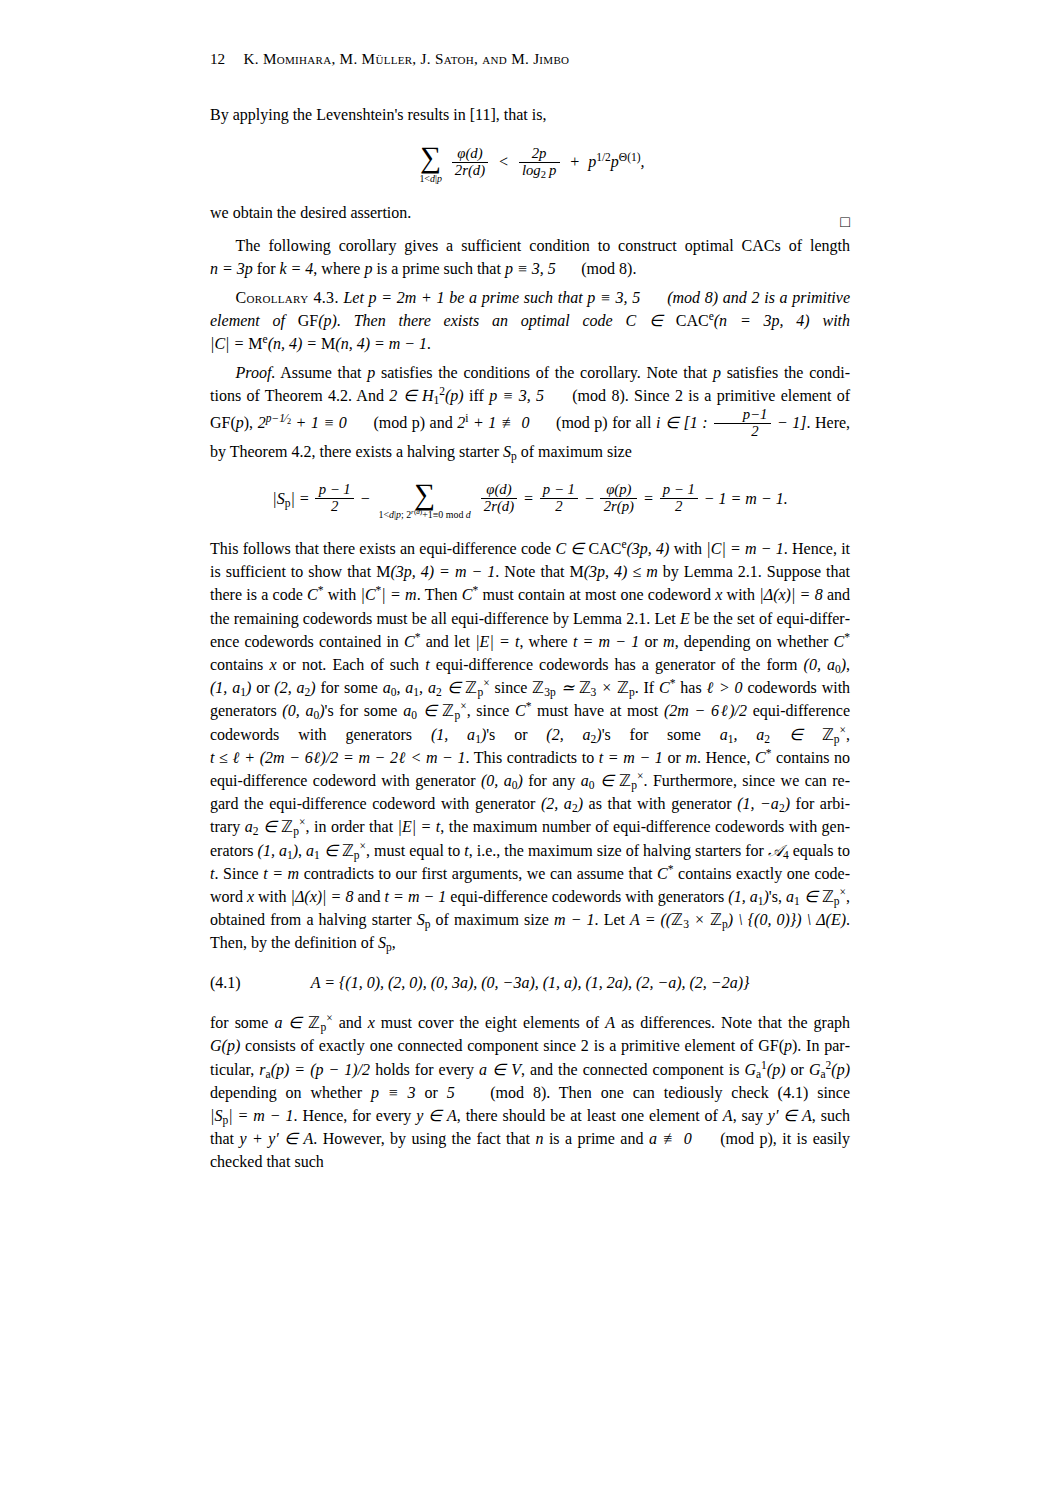12 K. Momihara, M. Müller, J. Satoh, and M. Jimbo
By applying the Levenshtein's results in [11], that is,
∑1<d|p φ(d) 2r(d) < 2p log2 p + p1/2pΘ(1),
we obtain the desired assertion.
□
The following corollary gives a sufficient condition to construct optimal CACs of length n = 3p for k = 4, where p is a prime such that p ≡ 3, 5 (mod 8).
Corollary 4.3. Let p = 2m + 1 be a prime such that p ≡ 3, 5 (mod 8) and 2 is a primitive element of GF(p). Then there exists an optimal code C ∈ CACe(n = 3p, 4) with |C| = Me(n, 4) = M(n, 4) = m − 1.
Proof. Assume that p satisfies the conditions of the corollary. Note that p satisfies the conditions of Theorem 4.2. And 2 ∈ H12(p) iff p ≡ 3, 5 (mod 8). Since 2 is a primitive element of GF(p), 2p−1⁄2 + 1 ≡ 0 (mod p) and 2i + 1 ≢ 0 (mod p) for all i ∈ [1 : p−12 − 1]. Here, by Theorem 4.2, there exists a halving starter Sp of maximum size
|Sp| = p − 12 − ∑1<d|p; 2r(d)+1≡0 mod d φ(d) 2r(d) = p − 12 − φ(p) 2r(p) = p − 12 − 1 = m − 1.
This follows that there exists an equi-difference code C ∈ CACe(3p, 4) with |C| = m − 1. Hence, it is sufficient to show that M(3p, 4) = m − 1. Note that M(3p, 4) ≤ m by Lemma 2.1. Suppose that there is a code C* with |C*| = m. Then C* must contain at most one codeword x with |Δ(x)| = 8 and the remaining codewords must be all equi-difference by Lemma 2.1. Let E be the set of equi-difference codewords contained in C* and let |E| = t, where t = m − 1 or m, depending on whether C* contains x or not. Each of such t equi-difference codewords has a generator of the form (0, a0), (1, a1) or (2, a2) for some a0, a1, a2 ∈ ℤp× since ℤ3p ≃ ℤ3 × ℤp. If C* has ℓ > 0 codewords with generators (0, a0)'s for some a0 ∈ ℤp×, since C* must have at most (2m − 6ℓ)/2 equi-difference codewords with generators (1, a1)'s or (2, a2)'s for some a1, a2 ∈ ℤp×, t ≤ ℓ + (2m − 6ℓ)/2 = m − 2ℓ < m − 1. This contradicts to t = m − 1 or m. Hence, C* contains no equi-difference codeword with generator (0, a0) for any a0 ∈ ℤp×. Furthermore, since we can regard the equi-difference codeword with generator (2, a2) as that with generator (1, −a2) for arbitrary a2 ∈ ℤp×, in order that |E| = t, the maximum number of equi-difference codewords with generators (1, a1), a1 ∈ ℤp×, must equal to t, i.e., the maximum size of halving starters for 𝒜4 equals to t. Since t = m contradicts to our first arguments, we can assume that C* contains exactly one codeword x with |Δ(x)| = 8 and t = m − 1 equi-difference codewords with generators (1, a1)'s, a1 ∈ ℤp×, obtained from a halving starter Sp of maximum size m − 1. Let A = ((ℤ3 × ℤp) \ {(0, 0)}) \ Δ(E). Then, by the definition of Sp,
(4.1) A = {(1, 0), (2, 0), (0, 3a), (0, −3a), (1, a), (1, 2a), (2, −a), (2, −2a)}
for some a ∈ ℤp× and x must cover the eight elements of A as differences. Note that the graph G(p) consists of exactly one connected component since 2 is a primitive element of GF(p). In particular, ra(p) = (p − 1)/2 holds for every a ∈ V, and the connected component is Ga1(p) or Ga2(p) depending on whether p ≡ 3 or 5 (mod 8). Then one can tediously check (4.1) since |Sp| = m − 1. Hence, for every y ∈ A, there should be at least one element of A, say y′ ∈ A, such that y + y′ ∈ A. However, by using the fact that n is a prime and a ≢ 0 (mod p), it is easily checked that such